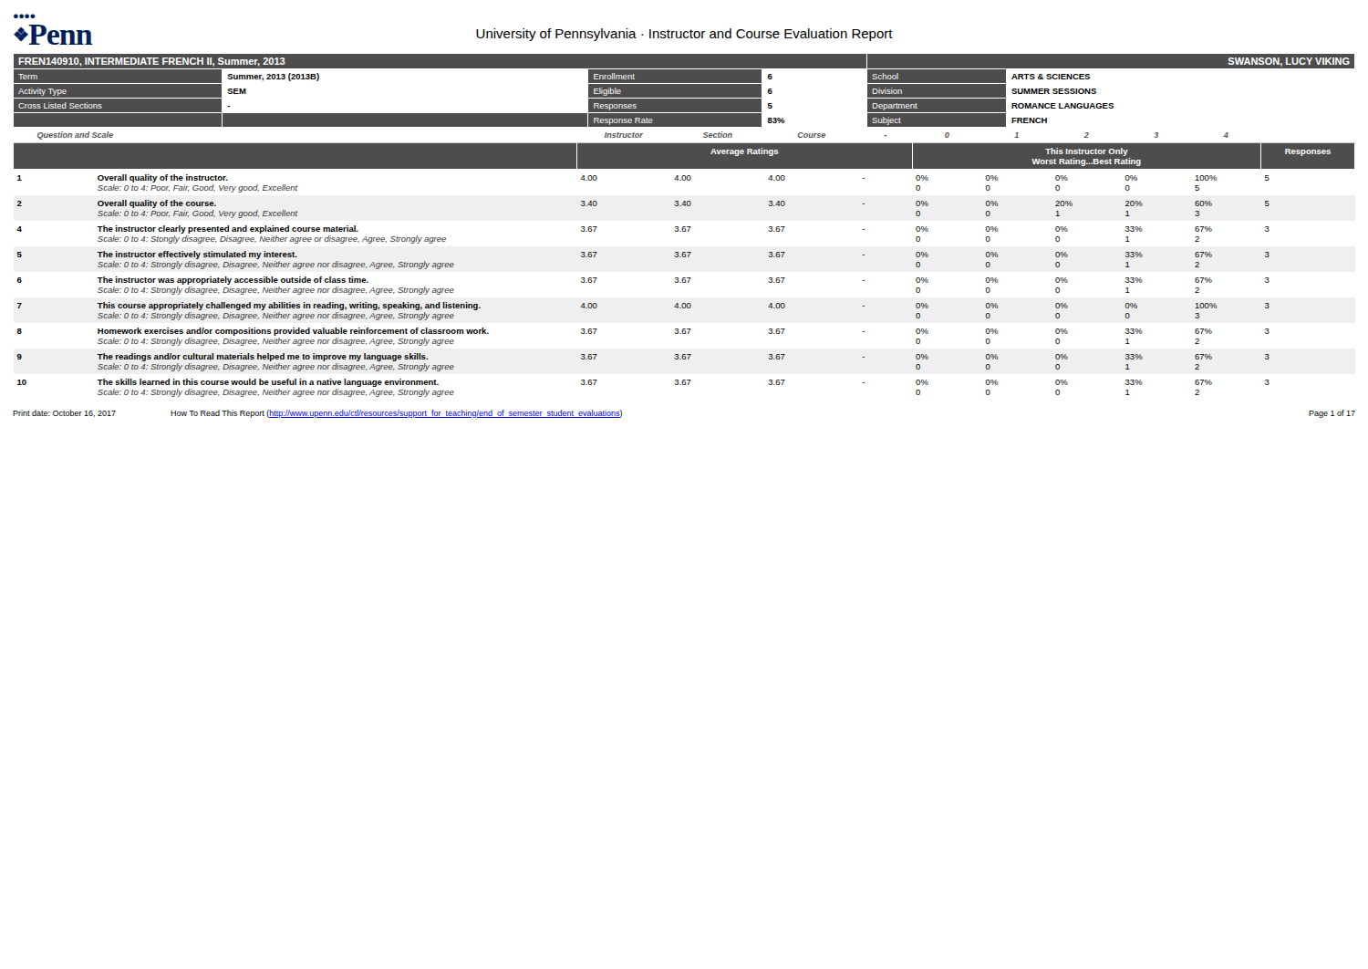●●●●
❖Penn
University of Pennsylvania · Instructor and Course Evaluation Report
| FREN140910 , INTERMEDIATE FRENCH II, Summer, 2013 | SWANSON, LUCY VIKING |
| Term | Summer, 2013 (2013B) | Enrollment | 6 | School | ARTS & SCIENCES |
| Activity Type | SEM | Eligible | 6 | Division | SUMMER SESSIONS |
| Cross Listed Sections | - | Responses | 5 | Department | ROMANCE LANGUAGES |
| | | Response Rate | 83% | Subject | FRENCH |
| | Average Ratings | This Instructor Only Worst Rating...Best Rating | Responses |
| Question and Scale | Instructor | Section | Course | - | 0 | 1 | 2 | 3 | 4 | |
| 1 | Overall quality of the instructor. Scale: 0 to 4: Poor, Fair, Good, Very good, Excellent | 4.00 | 4.00 | 4.00 | - | 0% 0 | 0% 0 | 0% 0 | 0% 0 | 100% 5 | 5 |
| 2 | Overall quality of the course. Scale: 0 to 4: Poor, Fair, Good, Very good, Excellent | 3.40 | 3.40 | 3.40 | - | 0% 0 | 0% 0 | 20% 1 | 20% 1 | 60% 3 | 5 |
| 4 | The instructor clearly presented and explained course material. Scale: 0 to 4: Stongly disagree, Disagree, Neither agree or disagree, Agree, Strongly agree | 3.67 | 3.67 | 3.67 | - | 0% 0 | 0% 0 | 0% 0 | 33% 1 | 67% 2 | 3 |
| 5 | The instructor effectively stimulated my interest. Scale: 0 to 4: Strongly disagree, Disagree, Neither agree nor disagree, Agree, Strongly agree | 3.67 | 3.67 | 3.67 | - | 0% 0 | 0% 0 | 0% 0 | 33% 1 | 67% 2 | 3 |
| 6 | The instructor was appropriately accessible outside of class time. Scale: 0 to 4: Strongly disagree, Disagree, Neither agree nor disagree, Agree, Strongly agree | 3.67 | 3.67 | 3.67 | - | 0% 0 | 0% 0 | 0% 0 | 33% 1 | 67% 2 | 3 |
| 7 | This course appropriately challenged my abilities in reading, writing, speaking, and listening. Scale: 0 to 4: Strongly disagree, Disagree, Neither agree nor disagree, Agree, Strongly agree | 4.00 | 4.00 | 4.00 | - | 0% 0 | 0% 0 | 0% 0 | 0% 0 | 100% 3 | 3 |
| 8 | Homework exercises and/or compositions provided valuable reinforcement of classroom work. Scale: 0 to 4: Strongly disagree, Disagree, Neither agree nor disagree, Agree, Strongly agree | 3.67 | 3.67 | 3.67 | - | 0% 0 | 0% 0 | 0% 0 | 33% 1 | 67% 2 | 3 |
| 9 | The readings and/or cultural materials helped me to improve my language skills. Scale: 0 to 4: Strongly disagree, Disagree, Neither agree nor disagree, Agree, Strongly agree | 3.67 | 3.67 | 3.67 | - | 0% 0 | 0% 0 | 0% 0 | 33% 1 | 67% 2 | 3 |
| 10 | The skills learned in this course would be useful in a native language environment. Scale: 0 to 4: Strongly disagree, Disagree, Neither agree nor disagree, Agree, Strongly agree | 3.67 | 3.67 | 3.67 | - | 0% 0 | 0% 0 | 0% 0 | 33% 1 | 67% 2 | 3 |
Print date: October 16, 2017
How To Read This Report (http://www.upenn.edu/ctl/resources/support_for_teaching/end_of_semester_student_evaluations)
Page 1 of 17